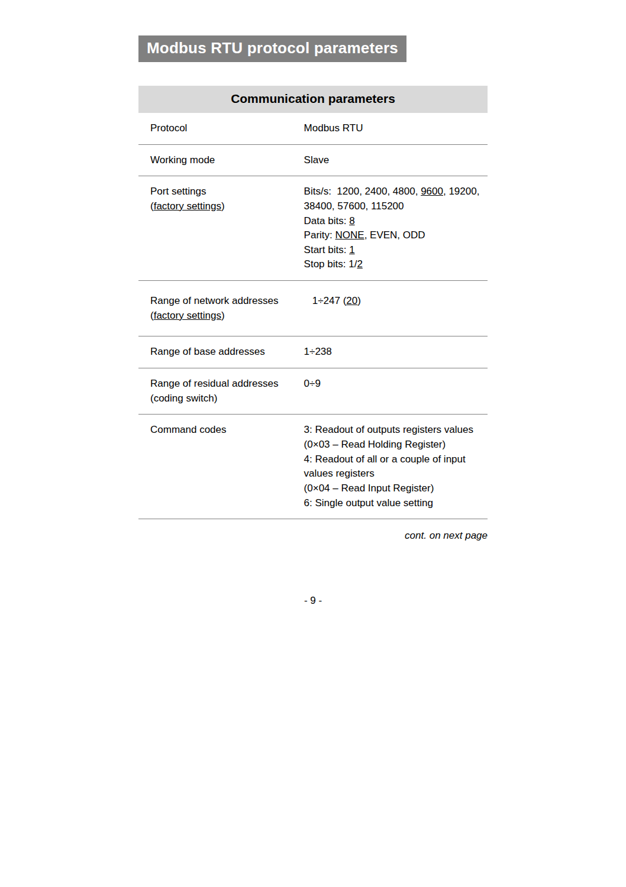Modbus RTU protocol parameters
Communication parameters
| Protocol | Modbus RTU |
| Working mode | Slave |
| Port settings ( factory settings ) | Bits/s: 1200, 2400, 4800, 9600 , 19200, 38400, 57600, 115200 Data bits: 8 Parity: NONE , EVEN, ODD Start bits: 1 Stop bits: 1/ 2 |
| Range of network addresses ( factory settings ) | 1÷247 ( 20 ) |
| Range of base addresses | 1÷238 |
| Range of residual addresses (coding switch) | 0÷9 |
| Command codes | 3: Readout of outputs registers values (0×03 – Read Holding Register) 4: Readout of all or a couple of input values registers (0×04 – Read Input Register) 6: Single output value setting |
cont. on next page
- 9 -